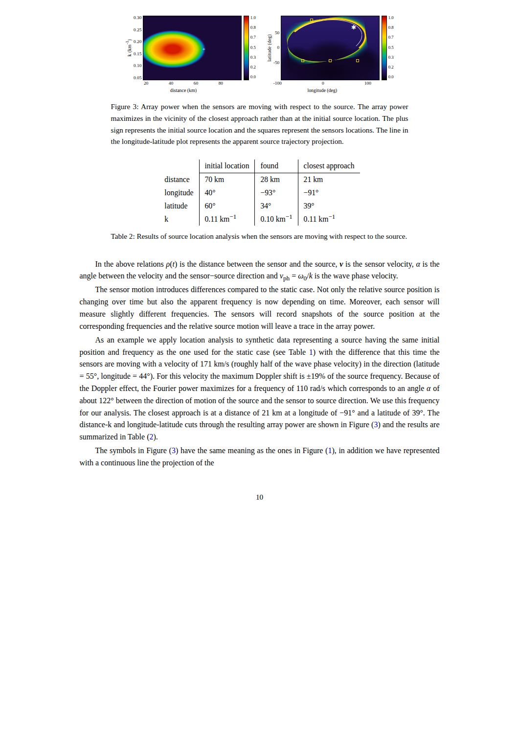k (km-1)
0.30 0.25 0.20 0.15 0.10 0.05
+
20406080
distance (km)
1.0 0.8 0.7 0.5 0.3 0.2 0.0
latitude (deg)
50 0 -50
✱
-1000100
longitude (deg)
1.0 0.8 0.7 0.5 0.3 0.2 0.0
Figure 3: Array power when the sensors are moving with respect to the source. The array power maximizes in the vicinity of the closest approach rather than at the initial source location. The plus sign represents the initial source location and the squares represent the sensors locations. The line in the longitude-latitude plot represents the apparent source trajectory projection.
| | initial location | found | closest approach |
| --- | --- | --- | --- |
| distance | 70 km | 28 km | 21 km |
| longitude | 40° | −93° | −91° |
| latitude | 60° | 34° | 39° |
| k | 0.11 km −1 | 0.10 km −1 | 0.11 km −1 |
Table 2: Results of source location analysis when the sensors are moving with respect to the source.
In the above relations ρ(t) is the distance between the sensor and the source, v is the sensor velocity, α is the angle between the velocity and the sensor−source direction and vph = ω0/k is the wave phase velocity.
The sensor motion introduces differences compared to the static case. Not only the relative source position is changing over time but also the apparent frequency is now depending on time. Moreover, each sensor will measure slightly different frequencies. The sensors will record snapshots of the source position at the corresponding frequencies and the relative source motion will leave a trace in the array power.
As an example we apply location analysis to synthetic data representing a source having the same initial position and frequency as the one used for the static case (see Table 1) with the difference that this time the sensors are moving with a velocity of 171 km/s (roughly half of the wave phase velocity) in the direction (latitude = 55°, longitude = 44°). For this velocity the maximum Doppler shift is ±19% of the source frequency. Because of the Doppler effect, the Fourier power maximizes for a frequency of 110 rad/s which corresponds to an angle α of about 122° between the direction of motion of the source and the sensor to source direction. We use this frequency for our analysis. The closest approach is at a distance of 21 km at a longitude of −91° and a latitude of 39°. The distance-k and longitude-latitude cuts through the resulting array power are shown in Figure (3) and the results are summarized in Table (2).
The symbols in Figure (3) have the same meaning as the ones in Figure (1), in addition we have represented with a continuous line the projection of the
10